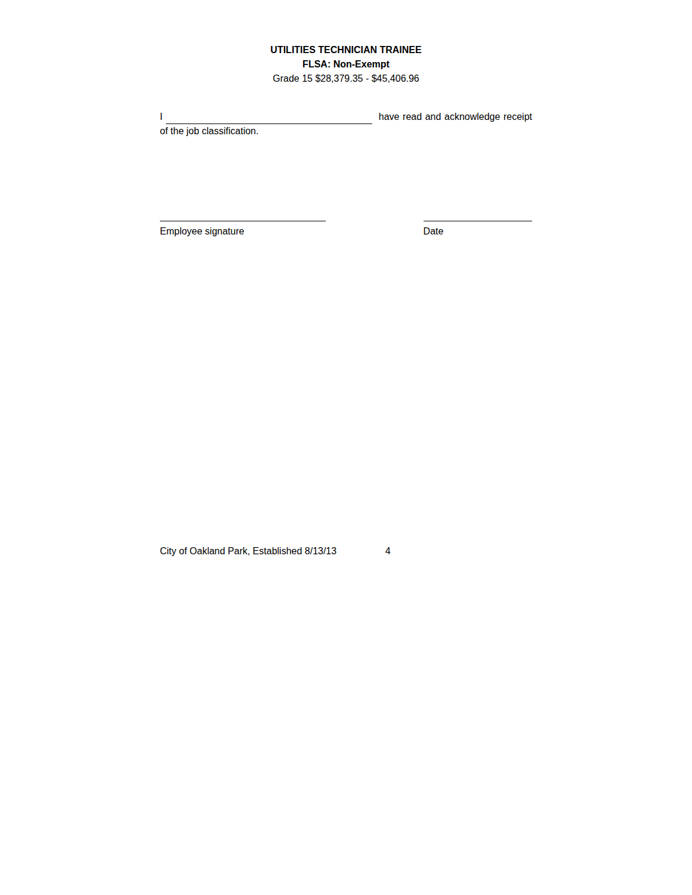UTILITIES TECHNICIAN TRAINEE
FLSA: Non-Exempt
Grade 15 $28,379.35 - $45,406.96
I have read and acknowledge receipt of the job classification.
Employee signature
Date
City of Oakland Park, Established 8/13/13 4